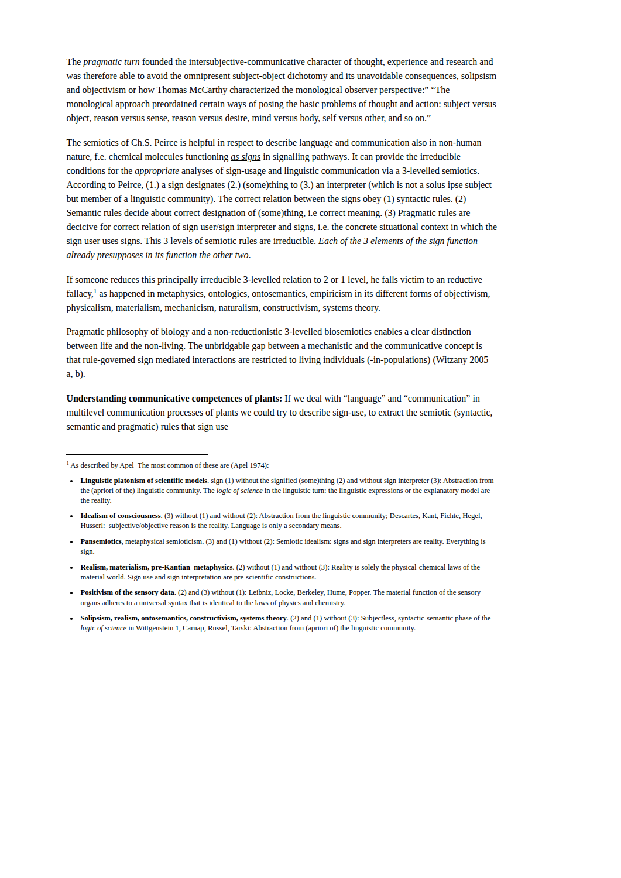The pragmatic turn founded the intersubjective-communicative character of thought, experience and research and was therefore able to avoid the omnipresent subject-object dichotomy and its unavoidable consequences, solipsism and objectivism or how Thomas McCarthy characterized the monological observer perspective:” “The monological approach preordained certain ways of posing the basic problems of thought and action: subject versus object, reason versus sense, reason versus desire, mind versus body, self versus other, and so on.”
The semiotics of Ch.S. Peirce is helpful in respect to describe language and communication also in non-human nature, f.e. chemical molecules functioning as signs in signalling pathways. It can provide the irreducible conditions for the appropriate analyses of sign-usage and linguistic communication via a 3-levelled semiotics. According to Peirce, (1.) a sign designates (2.) (some)thing to (3.) an interpreter (which is not a solus ipse subject but member of a linguistic community). The correct relation between the signs obey (1) syntactic rules. (2) Semantic rules decide about correct designation of (some)thing, i.e correct meaning. (3) Pragmatic rules are decicive for correct relation of sign user/sign interpreter and signs, i.e. the concrete situational context in which the sign user uses signs. This 3 levels of semiotic rules are irreducible. Each of the 3 elements of the sign function already presupposes in its function the other two.
If someone reduces this principally irreducible 3-levelled relation to 2 or 1 level, he falls victim to an reductive fallacy,1 as happened in metaphysics, ontologics, ontosemantics, empiricism in its different forms of objectivism, physicalism, materialism, mechanicism, naturalism, constructivism, systems theory.
Pragmatic philosophy of biology and a non-reductionistic 3-levelled biosemiotics enables a clear distinction between life and the non-living. The unbridgable gap between a mechanistic and the communicative concept is that rule-governed sign mediated interactions are restricted to living individuals (-in-populations) (Witzany 2005 a, b).
Understanding communicative competences of plants: If we deal with “language” and “communication” in multilevel communication processes of plants we could try to describe sign-use, to extract the semiotic (syntactic, semantic and pragmatic) rules that sign use
1 As described by Apel The most common of these are (Apel 1974):
Linguistic platonism of scientific models. sign (1) without the signified (some)thing (2) and without sign interpreter (3): Abstraction from the (apriori of the) linguistic community. The logic of science in the linguistic turn: the linguistic expressions or the explanatory model are the reality.
Idealism of consciousness. (3) without (1) and without (2): Abstraction from the linguistic community; Descartes, Kant, Fichte, Hegel, Husserl: subjective/objective reason is the reality. Language is only a secondary means.
Pansemiotics, metaphysical semioticism. (3) and (1) without (2): Semiotic idealism: signs and sign interpreters are reality. Everything is sign.
Realism, materialism, pre-Kantian metaphysics. (2) without (1) and without (3): Reality is solely the physical-chemical laws of the material world. Sign use and sign interpretation are pre-scientific constructions.
Positivism of the sensory data. (2) and (3) without (1): Leibniz, Locke, Berkeley, Hume, Popper. The material function of the sensory organs adheres to a universal syntax that is identical to the laws of physics and chemistry.
Solipsism, realism, ontosemantics, constructivism, systems theory. (2) and (1) without (3): Subjectless, syntactic-semantic phase of the logic of science in Wittgenstein 1, Carnap, Russel, Tarski: Abstraction from (apriori of) the linguistic community.